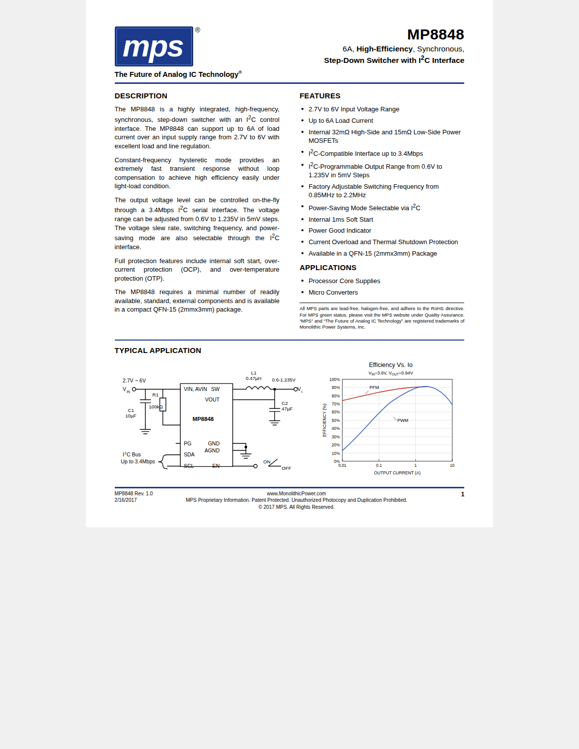mps®
The Future of Analog IC Technology®
MP8848
6A, High-Efficiency, Synchronous,
Step-Down Switcher with I2C Interface
DESCRIPTION
The MP8848 is a highly integrated, high-frequency, synchronous, step-down switcher with an I2C control interface. The MP8848 can support up to 6A of load current over an input supply range from 2.7V to 6V with excellent load and line regulation.
Constant-frequency hysteretic mode provides an extremely fast transient response without loop compensation to achieve high efficiency easily under light-load condition.
The output voltage level can be controlled on-the-fly through a 3.4Mbps I2C serial interface. The voltage range can be adjusted from 0.6V to 1.235V in 5mV steps. The voltage slew rate, switching frequency, and power-saving mode are also selectable through the I2C interface.
Full protection features include internal soft start, over-current protection (OCP), and over-temperature protection (OTP).
The MP8848 requires a minimal number of readily available, standard, external components and is available in a compact QFN-15 (2mmx3mm) package.
FEATURES
2.7V to 6V Input Voltage Range
Up to 6A Load Current
Internal 32mΩ High-Side and 15mΩ Low-Side Power MOSFETs
I2C-Compatible Interface up to 3.4Mbps
I2C-Programmable Output Range from 0.6V to 1.235V in 5mV Steps
Factory Adjustable Switching Frequency from 0.85MHz to 2.2MHz
Power-Saving Mode Selectable via I2C
Internal 1ms Soft Start
Power Good Indicator
Current Overload and Thermal Shutdown Protection
Available in a QFN-15 (2mmx3mm) Package
APPLICATIONS
Processor Core Supplies
Micro Converters
All MPS parts are lead-free, halogen-free, and adhere to the RoHS directive. For MPS green status, please visit the MPS website under Quality Assurance. “MPS” and “The Future of Analog IC Technology” are registered trademarks of Monolithic Power Systems, Inc.
TYPICAL APPLICATION
2.7V ~ 6V V IN VIN, AVIN C1 10µF R1 100kΩ MP8848 SW L1 0.47µH 0.6-1.235V V O VOUT C2 47µF PG SDA SCL I 2 C Bus Up to 3.4Mbps GND AGND EN ON OFF
Efficiency Vs. Io VIN=3.6V, VOUT=0.94V 100% 90% 80% 70% 60% 50% 40% 30% 20% 10% 0% 0.01 0.1 1 10 OUTPUT CURRENT (A) EFFICIENCY (%) PFM PWM
MP8848 Rev. 1.0
2/16/2017
www.MonolithicPower.com
MPS Proprietary Information. Patent Protected. Unauthorized Photocopy and Duplication Prohibited.
© 2017 MPS. All Rights Reserved.
1